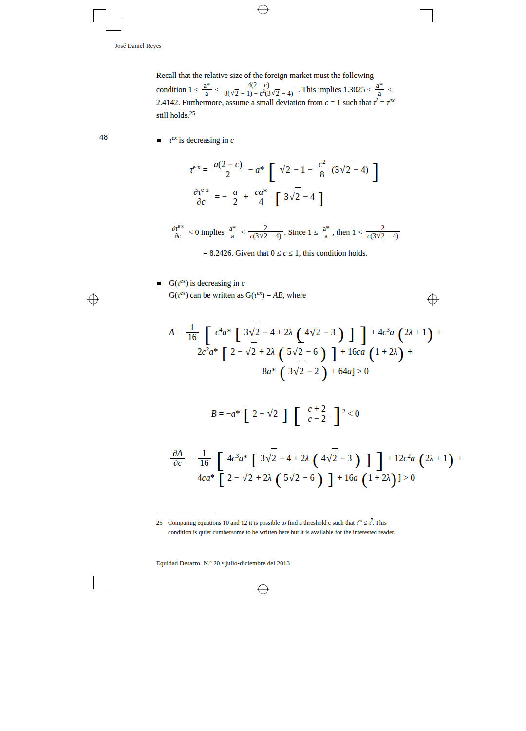José Daniel Reyes
48
Recall that the relative size of the foreign market must the following condition 1 ≤ a*a ≤ 4(2 − c) 8(2 − 1) − c2(32 − 4) . This implies 1.3025 ≤ a*a ≤ 2.4142. Furthermore, assume a small deviation from c = 1 such that τI = τex still holds.25
τex is decreasing in c
τe x = a(2 − c) 2 − a* 2 − 1 − c28 (32 − 4)
∂τe x∂c = − a 2 + ca*4 32 − 4
∂τe x∂c < 0 implies a*a < 2 c(32 − 4). Since 1 ≤ a*a, then 1 < 2 c(32 − 4)
= 8.2426. Given that 0 ≤ c ≤ 1, this condition holds.
G(τex) is decreasing in c
G(τex) can be written as G(τex) = AB, where
A = 116 c4a* 32 − 4 + 2λ 42 − 3 + 4c3a 2λ + 1 +
2c2a* 2 − 2 + 2λ 52 − 6 + 16ca 1 + 2λ +
8a* 32 − 2 + 64a] > 0
B = −a* 2 − 2 c + 2 c − 2 2 < 0
∂A∂c = 116 4c3a* 32 − 4 + 2λ 42 − 3 + 12c2a 2λ + 1 +
4ca* 2 − 2 + 2λ 52 − 6 + 16a 1 + 2λ] > 0
25 Comparing equations 10 and 12 it is possible to find a threshold c such that τex ≤ τI. This condition is quiet cumbersome to be written here but it is available for the interested reader.
Equidad Desarro. N.º 20 • julio-diciembre del 2013